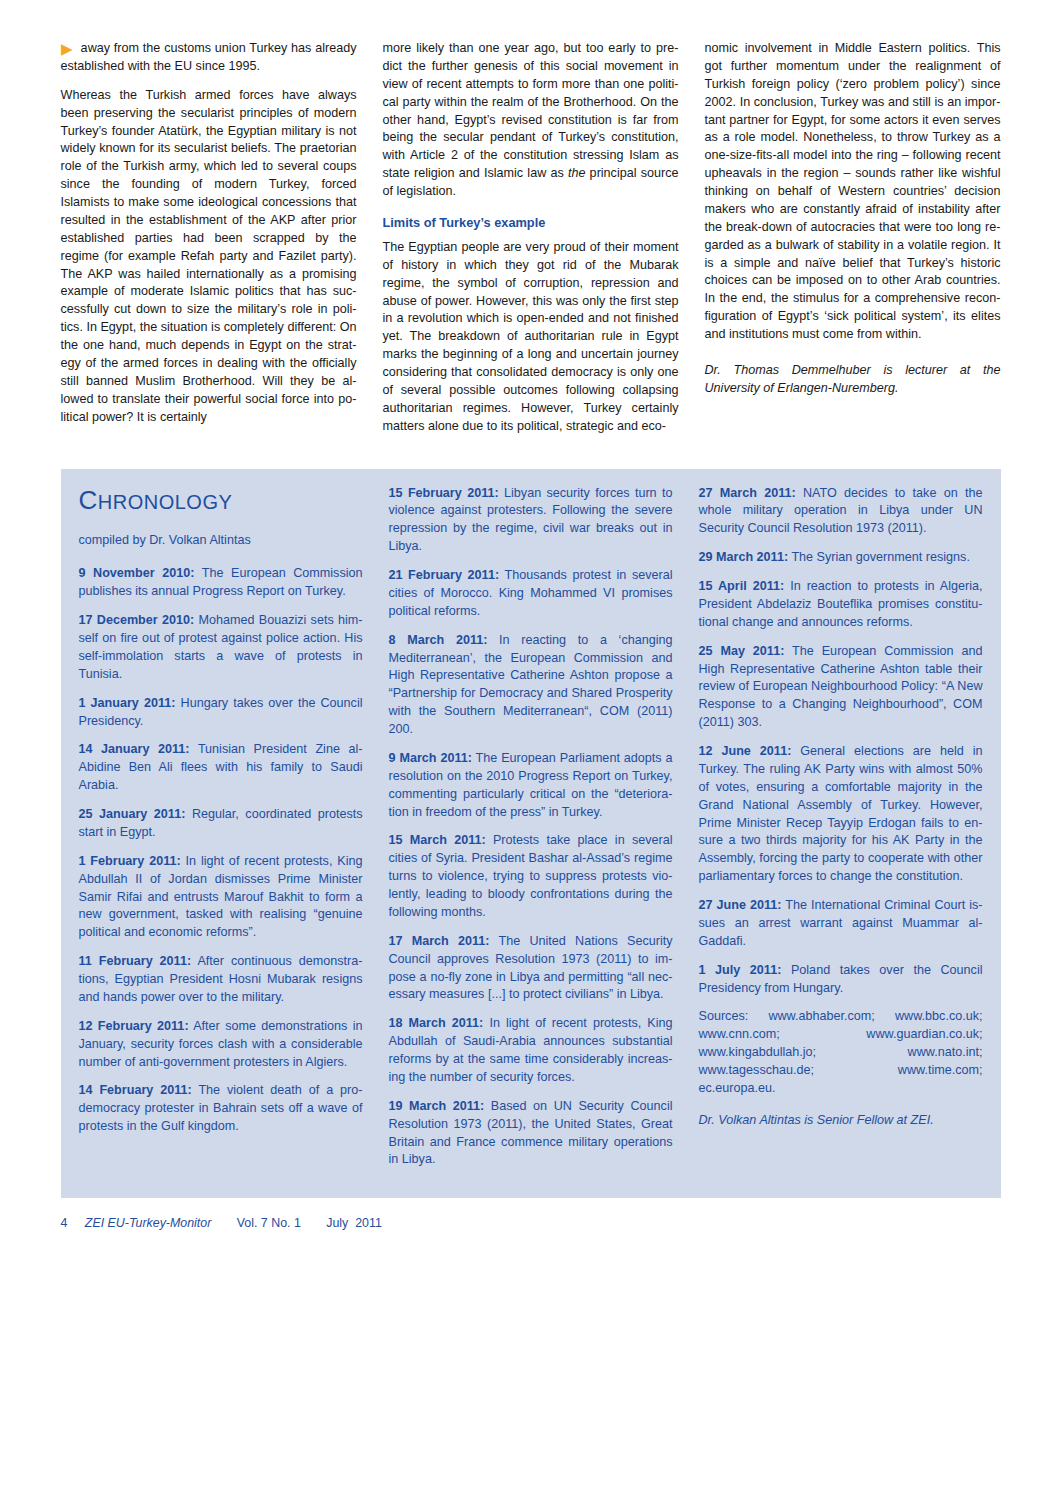▶ away from the customs union Turkey has already established with the EU since 1995.
Whereas the Turkish armed forces have always been preserving the secularist principles of modern Turkey’s founder Atatürk, the Egyptian military is not widely known for its secularist beliefs. The praetorian role of the Turkish army, which led to several coups since the founding of modern Turkey, forced Islamists to make some ideological concessions that resulted in the establishment of the AKP after prior established parties had been scrapped by the regime (for example Refah party and Fazilet party). The AKP was hailed internationally as a promising example of moderate Islamic politics that has successfully cut down to size the military’s role in politics. In Egypt, the situation is completely different: On the one hand, much depends in Egypt on the strategy of the armed forces in dealing with the officially still banned Muslim Brotherhood. Will they be allowed to translate their powerful social force into political power? It is certainly
more likely than one year ago, but too early to predict the further genesis of this social movement in view of recent attempts to form more than one political party within the realm of the Brotherhood. On the other hand, Egypt’s revised constitution is far from being the secular pendant of Turkey’s constitution, with Article 2 of the constitution stressing Islam as state religion and Islamic law as the principal source of legislation.
Limits of Turkey’s example
The Egyptian people are very proud of their moment of history in which they got rid of the Mubarak regime, the symbol of corruption, repression and abuse of power. However, this was only the first step in a revolution which is open-ended and not finished yet. The breakdown of authoritarian rule in Egypt marks the beginning of a long and uncertain journey considering that consolidated democracy is only one of several possible outcomes following collapsing authoritarian regimes. However, Turkey certainly matters alone due to its political, strategic and eco-
nomic involvement in Middle Eastern politics. This got further momentum under the realignment of Turkish foreign policy (‘zero problem policy’) since 2002. In conclusion, Turkey was and still is an important partner for Egypt, for some actors it even serves as a role model. Nonetheless, to throw Turkey as a one-size-fits-all model into the ring – following recent upheavals in the region – sounds rather like wishful thinking on behalf of Western countries’ decision makers who are constantly afraid of instability after the break-down of autocracies that were too long regarded as a bulwark of stability in a volatile region. It is a simple and naïve belief that Turkey’s historic choices can be imposed on to other Arab countries. In the end, the stimulus for a comprehensive reconfiguration of Egypt’s ‘sick political system’, its elites and institutions must come from within.
Dr. Thomas Demmelhuber is lecturer at the University of Erlangen-Nuremberg.
CHRONOLOGY
compiled by Dr. Volkan Altintas
9 November 2010: The European Commission publishes its annual Progress Report on Turkey.
17 December 2010: Mohamed Bouazizi sets himself on fire out of protest against police action. His self-immolation starts a wave of protests in Tunisia.
1 January 2011: Hungary takes over the Council Presidency.
14 January 2011: Tunisian President Zine al-Abidine Ben Ali flees with his family to Saudi Arabia.
25 January 2011: Regular, coordinated protests start in Egypt.
1 February 2011: In light of recent protests, King Abdullah II of Jordan dismisses Prime Minister Samir Rifai and entrusts Marouf Bakhit to form a new government, tasked with realising “genuine political and economic reforms”.
11 February 2011: After continuous demonstrations, Egyptian President Hosni Mubarak resigns and hands power over to the military.
12 February 2011: After some demonstrations in January, security forces clash with a considerable number of anti-government protesters in Algiers.
14 February 2011: The violent death of a pro-democracy protester in Bahrain sets off a wave of protests in the Gulf kingdom.
15 February 2011: Libyan security forces turn to violence against protesters. Following the severe repression by the regime, civil war breaks out in Libya.
21 February 2011: Thousands protest in several cities of Morocco. King Mohammed VI promises political reforms.
8 March 2011: In reacting to a ‘changing Mediterranean’, the European Commission and High Representative Catherine Ashton propose a “Partnership for Democracy and Shared Prosperity with the Southern Mediterranean“, COM (2011) 200.
9 March 2011: The European Parliament adopts a resolution on the 2010 Progress Report on Turkey, commenting particularly critical on the “deterioration in freedom of the press” in Turkey.
15 March 2011: Protests take place in several cities of Syria. President Bashar al-Assad’s regime turns to violence, trying to suppress protests violently, leading to bloody confrontations during the following months.
17 March 2011: The United Nations Security Council approves Resolution 1973 (2011) to impose a no-fly zone in Libya and permitting “all necessary measures [...] to protect civilians” in Libya.
18 March 2011: In light of recent protests, King Abdullah of Saudi-Arabia announces substantial reforms by at the same time considerably increasing the number of security forces.
19 March 2011: Based on UN Security Council Resolution 1973 (2011), the United States, Great Britain and France commence military operations in Libya.
27 March 2011: NATO decides to take on the whole military operation in Libya under UN Security Council Resolution 1973 (2011).
29 March 2011: The Syrian government resigns.
15 April 2011: In reaction to protests in Algeria, President Abdelaziz Bouteflika promises constitutional change and announces reforms.
25 May 2011: The European Commission and High Representative Catherine Ashton table their review of European Neighbourhood Policy: “A New Response to a Changing Neighbourhood”, COM (2011) 303.
12 June 2011: General elections are held in Turkey. The ruling AK Party wins with almost 50% of votes, ensuring a comfortable majority in the Grand National Assembly of Turkey. However, Prime Minister Recep Tayyip Erdogan fails to ensure a two thirds majority for his AK Party in the Assembly, forcing the party to cooperate with other parliamentary forces to change the constitution.
27 June 2011: The International Criminal Court issues an arrest warrant against Muammar al-Gaddafi.
1 July 2011: Poland takes over the Council Presidency from Hungary.
Sources: www.abhaber.com; www.bbc.co.uk; www.cnn.com; www.guardian.co.uk; www.kingabdullah.jo; www.nato.int; www.tagesschau.de; www.time.com; ec.europa.eu.
Dr. Volkan Altintas is Senior Fellow at ZEI.
4 ZEI EU-Turkey-Monitor Vol. 7 No. 1 July 2011